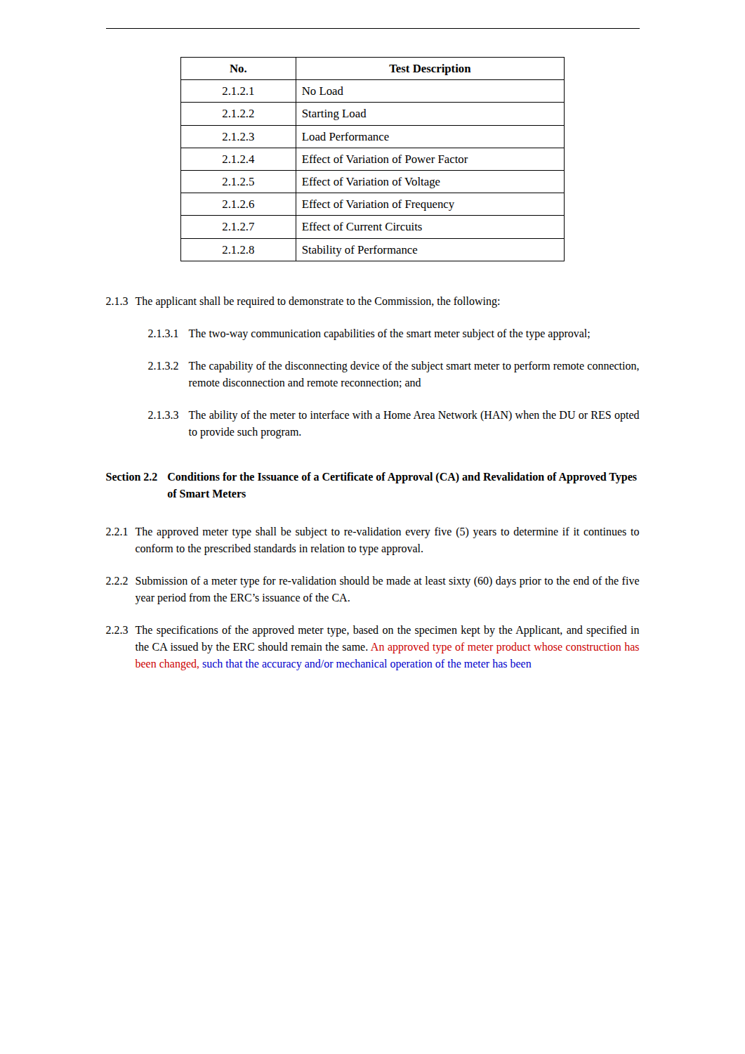| No. | Test Description |
| --- | --- |
| 2.1.2.1 | No Load |
| 2.1.2.2 | Starting Load |
| 2.1.2.3 | Load Performance |
| 2.1.2.4 | Effect of Variation of Power Factor |
| 2.1.2.5 | Effect of Variation of Voltage |
| 2.1.2.6 | Effect of Variation of Frequency |
| 2.1.2.7 | Effect of Current Circuits |
| 2.1.2.8 | Stability of Performance |
2.1.3
The applicant shall be required to demonstrate to the Commission, the following:
2.1.3.1
The two-way communication capabilities of the smart meter subject of the type approval;
2.1.3.2
The capability of the disconnecting device of the subject smart meter to perform remote connection, remote disconnection and remote reconnection; and
2.1.3.3
The ability of the meter to interface with a Home Area Network (HAN) when the DU or RES opted to provide such program.
Section 2.2
Conditions for the Issuance of a Certificate of Approval (CA) and Revalidation of Approved Types of Smart Meters
2.2.1
The approved meter type shall be subject to re-validation every five (5) years to determine if it continues to conform to the prescribed standards in relation to type approval.
2.2.2
Submission of a meter type for re-validation should be made at least sixty (60) days prior to the end of the five year period from the ERC’s issuance of the CA.
2.2.3
The specifications of the approved meter type, based on the specimen kept by the Applicant, and specified in the CA issued by the ERC should remain the same. An approved type of meter product whose construction has been changed, such that the accuracy and/or mechanical operation of the meter has been